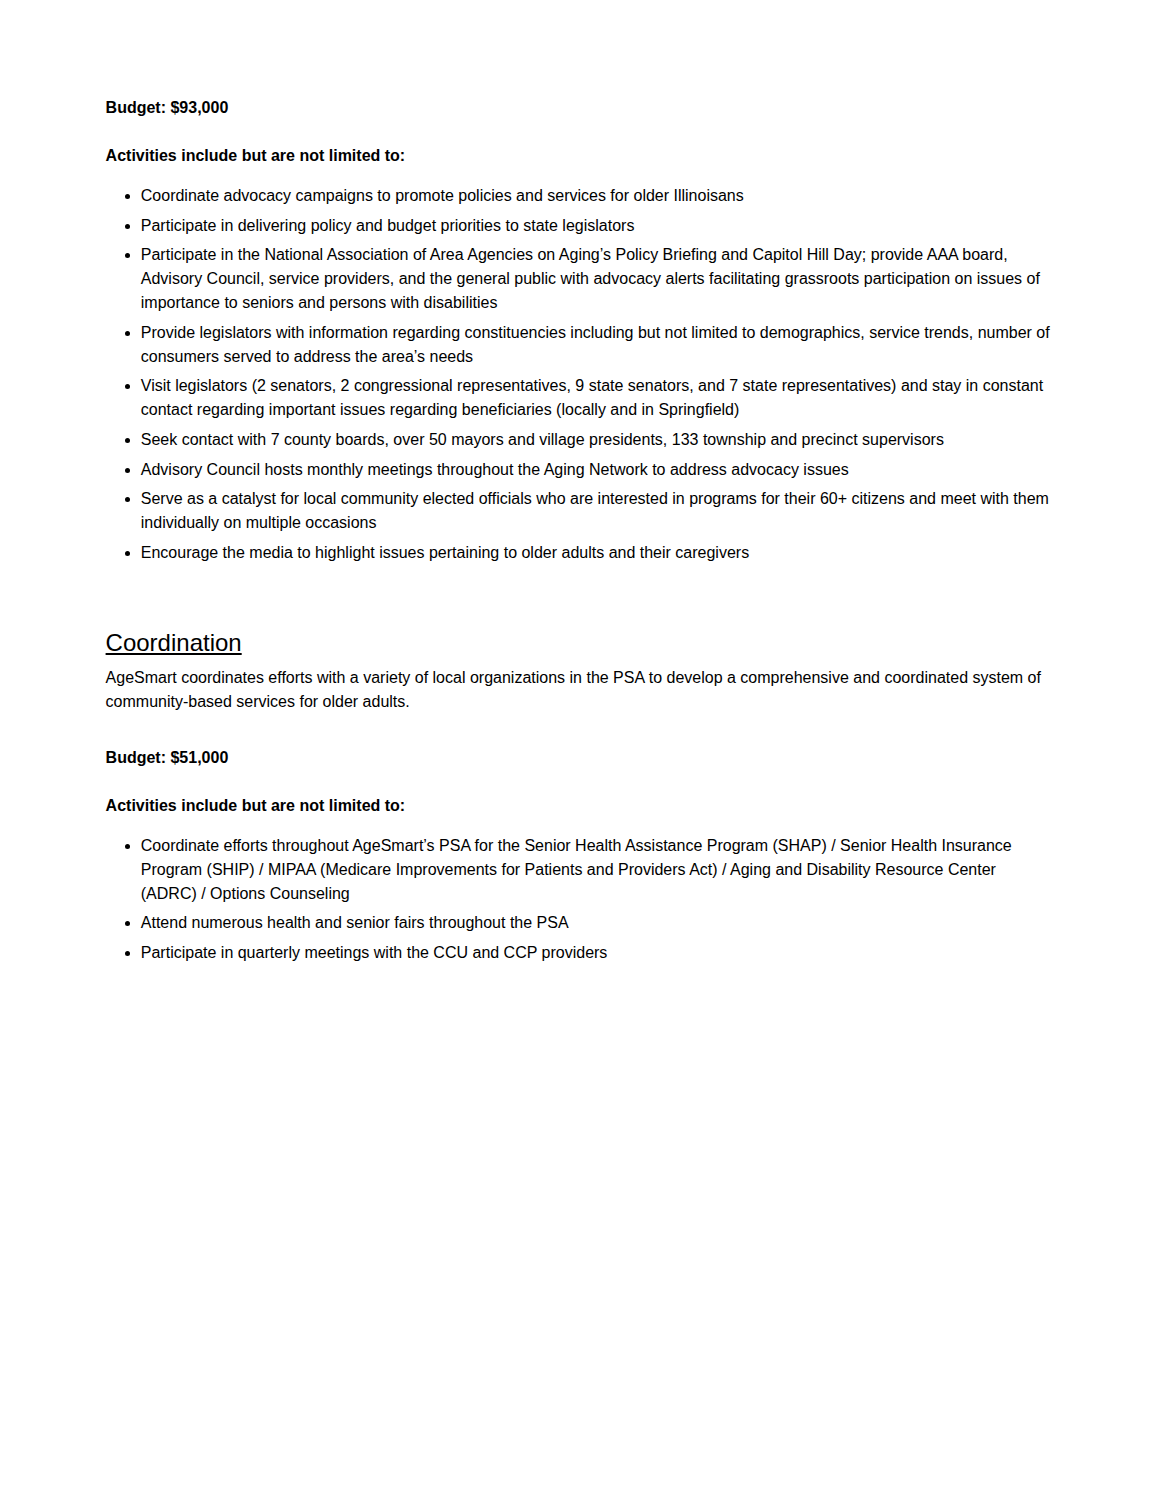Budget: $93,000
Activities include but are not limited to:
Coordinate advocacy campaigns to promote policies and services for older Illinoisans
Participate in delivering policy and budget priorities to state legislators
Participate in the National Association of Area Agencies on Aging’s Policy Briefing and Capitol Hill Day; provide AAA board, Advisory Council, service providers, and the general public with advocacy alerts facilitating grassroots participation on issues of importance to seniors and persons with disabilities
Provide legislators with information regarding constituencies including but not limited to demographics, service trends, number of consumers served to address the area’s needs
Visit legislators (2 senators, 2 congressional representatives, 9 state senators, and 7 state representatives) and stay in constant contact regarding important issues regarding beneficiaries (locally and in Springfield)
Seek contact with 7 county boards, over 50 mayors and village presidents, 133 township and precinct supervisors
Advisory Council hosts monthly meetings throughout the Aging Network to address advocacy issues
Serve as a catalyst for local community elected officials who are interested in programs for their 60+ citizens and meet with them individually on multiple occasions
Encourage the media to highlight issues pertaining to older adults and their caregivers
Coordination
AgeSmart coordinates efforts with a variety of local organizations in the PSA to develop a comprehensive and coordinated system of community-based services for older adults.
Budget: $51,000
Activities include but are not limited to:
Coordinate efforts throughout AgeSmart’s PSA for the Senior Health Assistance Program (SHAP) / Senior Health Insurance Program (SHIP) / MIPAA (Medicare Improvements for Patients and Providers Act) / Aging and Disability Resource Center (ADRC) / Options Counseling
Attend numerous health and senior fairs throughout the PSA
Participate in quarterly meetings with the CCU and CCP providers